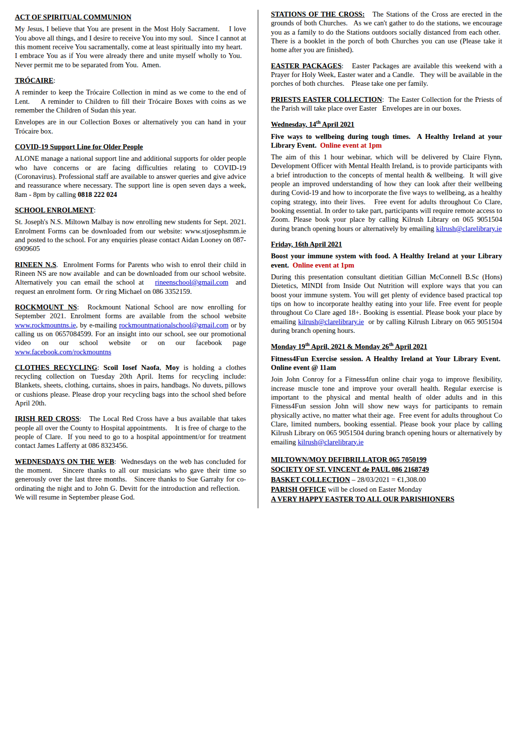ACT OF SPIRITUAL COMMUNION
My Jesus, I believe that You are present in the Most Holy Sacrament. I love You above all things, and I desire to receive You into my soul. Since I cannot at this moment receive You sacramentally, come at least spiritually into my heart. I embrace You as if You were already there and unite myself wholly to You. Never permit me to be separated from You. Amen.
TRÓCAIRE
:
A reminder to keep the Trócaire Collection in mind as we come to the end of Lent. A reminder to Children to fill their Trócaire Boxes with coins as we remember the Children of Sudan this year.
Envelopes are in our Collection Boxes or alternatively you can hand in your Trócaire box.
COVID-19 Support Line for Older People
ALONE manage a national support line and additional supports for older people who have concerns or are facing difficulties relating to COVID-19 (Coronavirus). Professional staff are available to answer queries and give advice and reassurance where necessary. The support line is open seven days a week, 8am - 8pm by calling 0818 222 024
SCHOOL ENROLMENT
:
St. Joseph's N.S. Miltown Malbay is now enrolling new students for Sept. 2021. Enrolment Forms can be downloaded from our website: www.stjosephsmm.ie and posted to the school. For any enquiries please contact Aidan Looney on 087- 6909605
RINEEN N.S. Enrolment Forms for Parents who wish to enrol their child in Rineen NS are now available and can be downloaded from our school website. Alternatively you can email the school at rineenschool@gmail.com and request an enrolment form. Or ring Michael on 086 3352159.
ROCKMOUNT NS: Rockmount National School are now enrolling for September 2021. Enrolment forms are available from the school website www.rockmountns.ie, by e-mailing rockmountnationalschool@gmail.com or by calling us on 0657084599. For an insight into our school, see our promotional video on our school website or on our facebook page www.facebook.com/rockmountns
CLOTHES RECYCLING: Scoil Iosef Naofa, Moy is holding a clothes recycling collection on Tuesday 20th April. Items for recycling include: Blankets, sheets, clothing, curtains, shoes in pairs, handbags. No duvets, pillows or cushions please. Please drop your recycling bags into the school shed before April 20th.
IRISH RED CROSS: The Local Red Cross have a bus available that takes people all over the County to Hospital appointments. It is free of charge to the people of Clare. If you need to go to a hospital appointment/or for treatment contact James Lafferty at 086 8323456.
WEDNESDAYS ON THE WEB: Wednesdays on the web has concluded for the moment. Sincere thanks to all our musicians who gave their time so generously over the last three months. Sincere thanks to Sue Garrahy for co-ordinating the night and to John G. Devitt for the introduction and reflection. We will resume in September please God.
STATIONS OF THE CROSS: The Stations of the Cross are erected in the grounds of both Churches. As we can't gather to do the stations, we encourage you as a family to do the Stations outdoors socially distanced from each other. There is a booklet in the porch of both Churches you can use (Please take it home after you are finished).
EASTER PACKAGES: Easter Packages are available this weekend with a Prayer for Holy Week, Easter water and a Candle. They will be available in the porches of both churches. Please take one per family.
PRIESTS EASTER COLLECTION: The Easter Collection for the Priests of the Parish will take place over Easter Envelopes are in our boxes.
Wednesday, 14th April 2021
Five ways to wellbeing during tough times. A Healthy Ireland at your Library Event. Online event at 1pm
The aim of this 1 hour webinar, which will be delivered by Claire Flynn, Development Officer with Mental Health Ireland, is to provide participants with a brief introduction to the concepts of mental health & wellbeing. It will give people an improved understanding of how they can look after their wellbeing during Covid-19 and how to incorporate the five ways to wellbeing, as a healthy coping strategy, into their lives. Free event for adults throughout Co Clare, booking essential. In order to take part, participants will require remote access to Zoom. Please book your place by calling Kilrush Library on 065 9051504 during branch opening hours or alternatively by emailing kilrush@clarelibrary.ie
Friday, 16th April 2021
Boost your immune system with food. A Healthy Ireland at your Library event. Online event at 1pm
During this presentation consultant dietitian Gillian McConnell B.Sc (Hons) Dietetics, MINDI from Inside Out Nutrition will explore ways that you can boost your immune system. You will get plenty of evidence based practical top tips on how to incorporate healthy eating into your life. Free event for people throughout Co Clare aged 18+. Booking is essential. Please book your place by emailing kilrush@clarelibrary.ie or by calling Kilrush Library on 065 9051504 during branch opening hours.
Monday 19th April, 2021 & Monday 26th April 2021
Fitness4Fun Exercise session. A Healthy Ireland at Your Library Event. Online event @ 11am
Join John Conroy for a Fitness4fun online chair yoga to improve flexibility, increase muscle tone and improve your overall health. Regular exercise is important to the physical and mental health of older adults and in this Fitness4Fun session John will show new ways for participants to remain physically active, no matter what their age. Free event for adults throughout Co Clare, limited numbers, booking essential. Please book your place by calling Kilrush Library on 065 9051504 during branch opening hours or alternatively by emailing kilrush@clarelibrary.ie
MILTOWN/MOY DEFIBRILLATOR 065 7050199
SOCIETY OF ST. VINCENT de PAUL 086 2168749
BASKET COLLECTION – 28/03/2021 = €1,308.00
PARISH OFFICE will be closed on Easter Monday
A VERY HAPPY EASTER TO ALL OUR PARISHIONERS